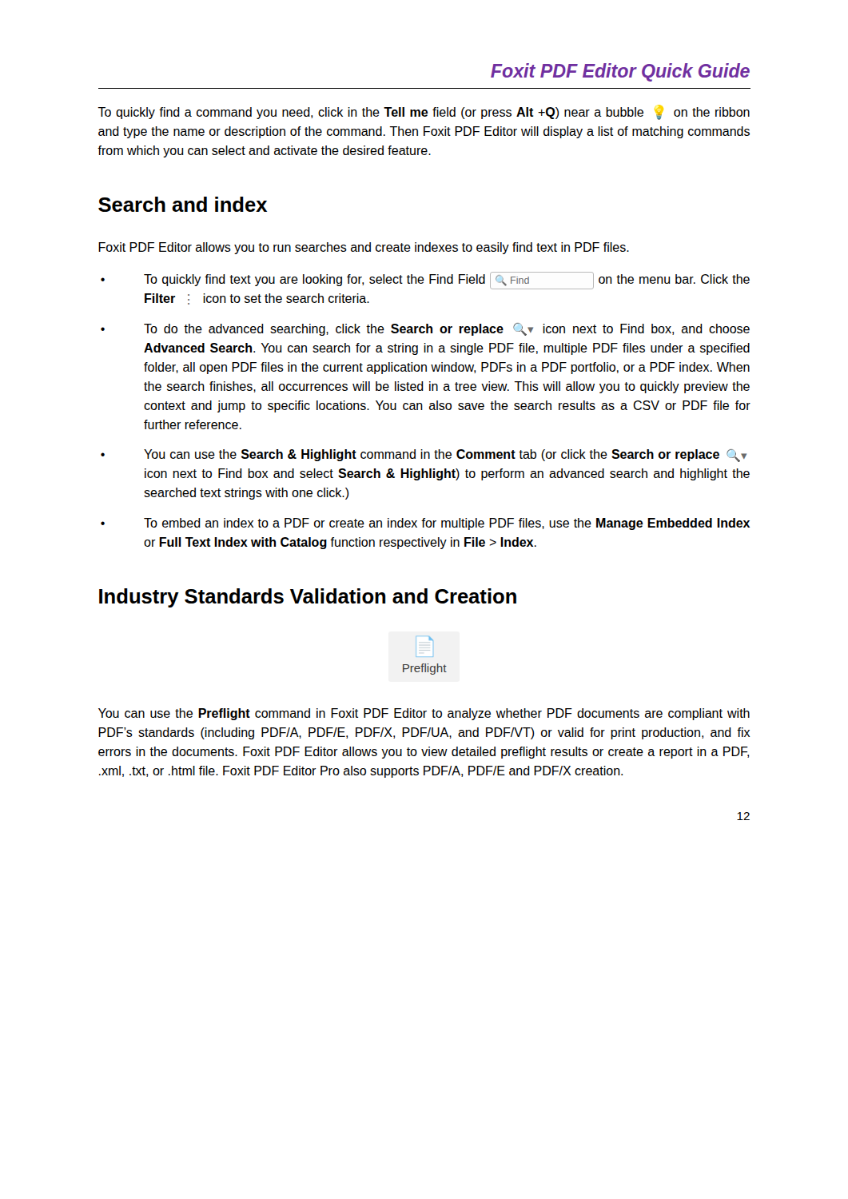Foxit PDF Editor Quick Guide
To quickly find a command you need, click in the Tell me field (or press Alt +Q) near a bubble 💡 on the ribbon and type the name or description of the command. Then Foxit PDF Editor will display a list of matching commands from which you can select and activate the desired feature.
Search and index
Foxit PDF Editor allows you to run searches and create indexes to easily find text in PDF files.
To quickly find text you are looking for, select the Find Field 🔍 Find on the menu bar. Click the Filter ⋮ icon to set the search criteria.
To do the advanced searching, click the Search or replace 🔍▾ icon next to Find box, and choose Advanced Search. You can search for a string in a single PDF file, multiple PDF files under a specified folder, all open PDF files in the current application window, PDFs in a PDF portfolio, or a PDF index. When the search finishes, all occurrences will be listed in a tree view. This will allow you to quickly preview the context and jump to specific locations. You can also save the search results as a CSV or PDF file for further reference.
You can use the Search & Highlight command in the Comment tab (or click the Search or replace 🔍▾ icon next to Find box and select Search & Highlight) to perform an advanced search and highlight the searched text strings with one click.)
To embed an index to a PDF or create an index for multiple PDF files, use the Manage Embedded Index or Full Text Index with Catalog function respectively in File > Index.
Industry Standards Validation and Creation
📄 Preflight
You can use the Preflight command in Foxit PDF Editor to analyze whether PDF documents are compliant with PDF’s standards (including PDF/A, PDF/E, PDF/X, PDF/UA, and PDF/VT) or valid for print production, and fix errors in the documents. Foxit PDF Editor allows you to view detailed preflight results or create a report in a PDF, .xml, .txt, or .html file. Foxit PDF Editor Pro also supports PDF/A, PDF/E and PDF/X creation.
12